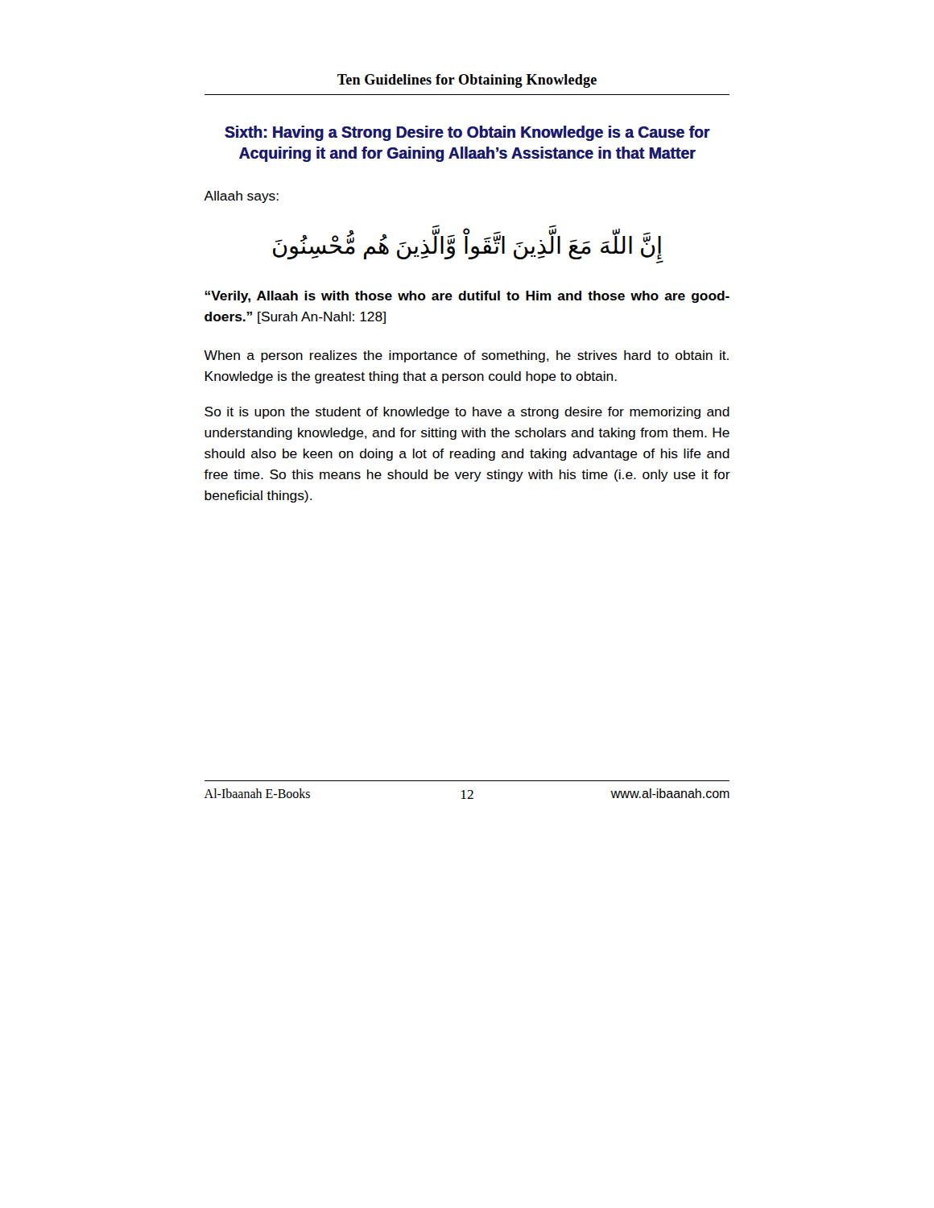Ten Guidelines for Obtaining Knowledge
Sixth: Having a Strong Desire to Obtain Knowledge is a Cause for Acquiring it and for Gaining Allaah’s Assistance in that Matter
Allaah says:
إِنَّ اللّهَ مَعَ الَّذِينَ اتَّقَواْ وَّالَّذِينَ هُم مُّحْسِنُونَ
“Verily, Allaah is with those who are dutiful to Him and those who are good-doers.” [Surah An-Nahl: 128]
When a person realizes the importance of something, he strives hard to obtain it. Knowledge is the greatest thing that a person could hope to obtain.
So it is upon the student of knowledge to have a strong desire for memorizing and understanding knowledge, and for sitting with the scholars and taking from them. He should also be keen on doing a lot of reading and taking advantage of his life and free time. So this means he should be very stingy with his time (i.e. only use it for beneficial things).
Al-Ibaanah E-Books 12 www.al-ibaanah.com